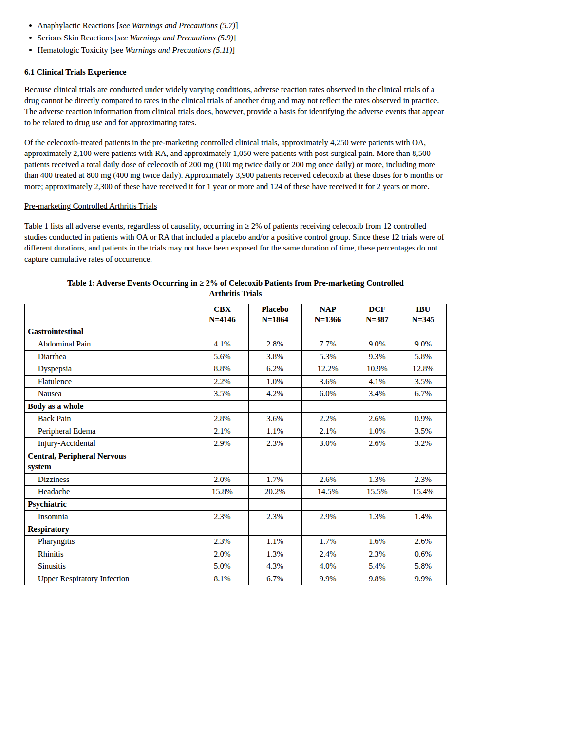Anaphylactic Reactions [see Warnings and Precautions (5.7)]
Serious Skin Reactions [see Warnings and Precautions (5.9)]
Hematologic Toxicity [see Warnings and Precautions (5.11)]
6.1 Clinical Trials Experience
Because clinical trials are conducted under widely varying conditions, adverse reaction rates observed in the clinical trials of a drug cannot be directly compared to rates in the clinical trials of another drug and may not reflect the rates observed in practice. The adverse reaction information from clinical trials does, however, provide a basis for identifying the adverse events that appear to be related to drug use and for approximating rates.
Of the celecoxib-treated patients in the pre-marketing controlled clinical trials, approximately 4,250 were patients with OA, approximately 2,100 were patients with RA, and approximately 1,050 were patients with post-surgical pain. More than 8,500 patients received a total daily dose of celecoxib of 200 mg (100 mg twice daily or 200 mg once daily) or more, including more than 400 treated at 800 mg (400 mg twice daily). Approximately 3,900 patients received celecoxib at these doses for 6 months or more; approximately 2,300 of these have received it for 1 year or more and 124 of these have received it for 2 years or more.
Pre-marketing Controlled Arthritis Trials
Table 1 lists all adverse events, regardless of causality, occurring in ≥ 2% of patients receiving celecoxib from 12 controlled studies conducted in patients with OA or RA that included a placebo and/or a positive control group. Since these 12 trials were of different durations, and patients in the trials may not have been exposed for the same duration of time, these percentages do not capture cumulative rates of occurrence.
Table 1: Adverse Events Occurring in ≥ 2% of Celecoxib Patients from Pre-marketing Controlled
Arthritis Trials
| | CBX N=4146 | Placebo N=1864 | NAP N=1366 | DCF N=387 | IBU N=345 |
| --- | --- | --- | --- | --- | --- |
| Gastrointestinal | | | | | |
| Abdominal Pain | 4.1% | 2.8% | 7.7% | 9.0% | 9.0% |
| Diarrhea | 5.6% | 3.8% | 5.3% | 9.3% | 5.8% |
| Dyspepsia | 8.8% | 6.2% | 12.2% | 10.9% | 12.8% |
| Flatulence | 2.2% | 1.0% | 3.6% | 4.1% | 3.5% |
| Nausea | 3.5% | 4.2% | 6.0% | 3.4% | 6.7% |
| Body as a whole | | | | | |
| Back Pain | 2.8% | 3.6% | 2.2% | 2.6% | 0.9% |
| Peripheral Edema | 2.1% | 1.1% | 2.1% | 1.0% | 3.5% |
| Injury-Accidental | 2.9% | 2.3% | 3.0% | 2.6% | 3.2% |
| Central, Peripheral Nervous system | | | | | |
| Dizziness | 2.0% | 1.7% | 2.6% | 1.3% | 2.3% |
| Headache | 15.8% | 20.2% | 14.5% | 15.5% | 15.4% |
| Psychiatric | | | | | |
| Insomnia | 2.3% | 2.3% | 2.9% | 1.3% | 1.4% |
| Respiratory | | | | | |
| Pharyngitis | 2.3% | 1.1% | 1.7% | 1.6% | 2.6% |
| Rhinitis | 2.0% | 1.3% | 2.4% | 2.3% | 0.6% |
| Sinusitis | 5.0% | 4.3% | 4.0% | 5.4% | 5.8% |
| Upper Respiratory Infection | 8.1% | 6.7% | 9.9% | 9.8% | 9.9% |